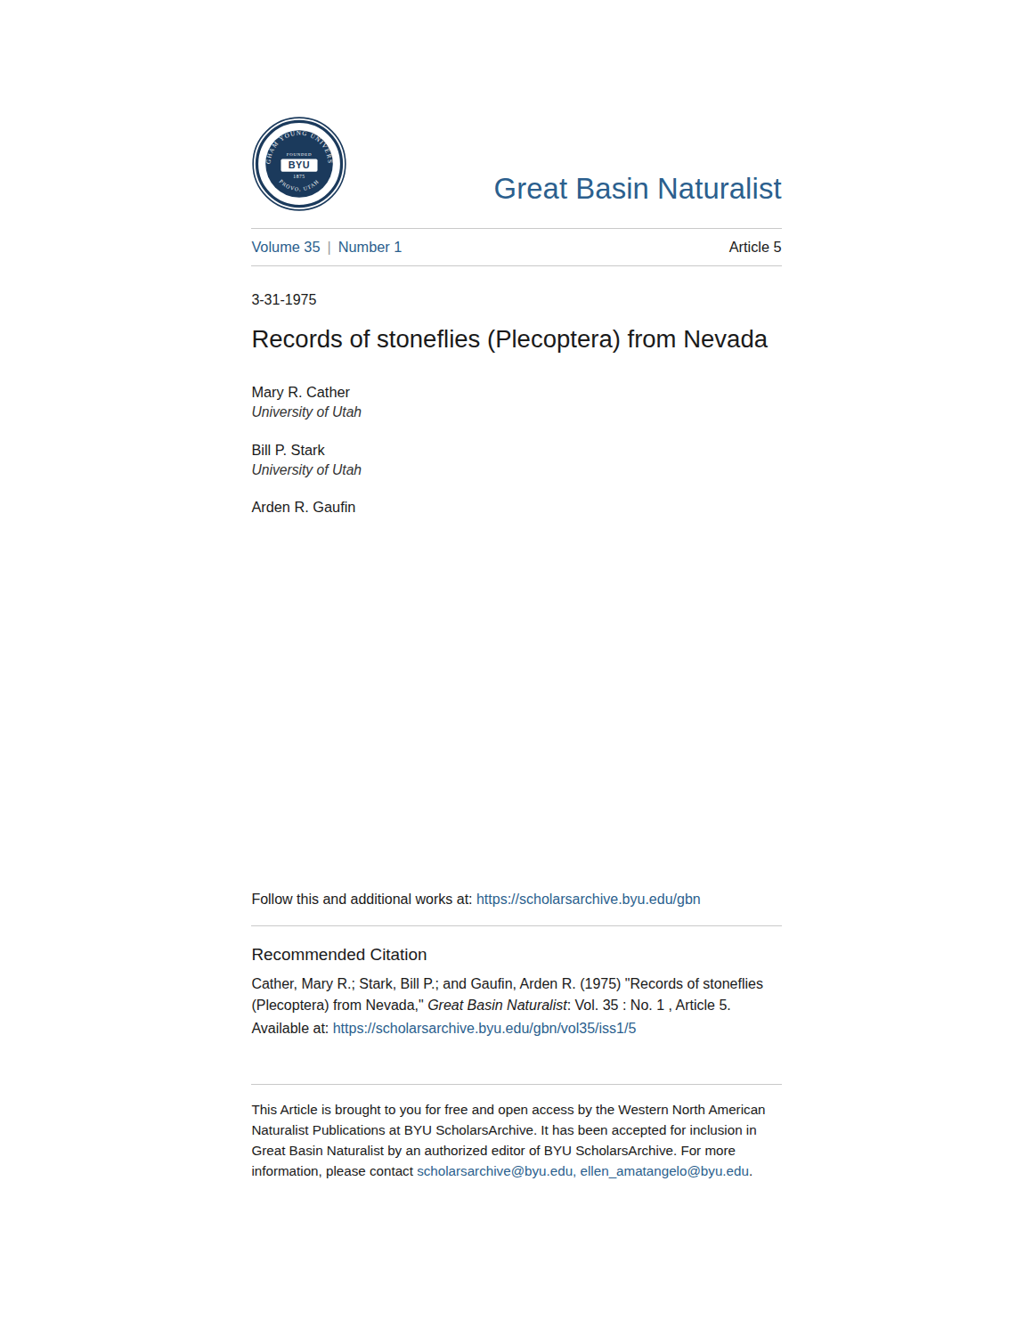BRIGHAM YOUNG UNIVERSITY PROVO, UTAH FOUNDED BYU 1875
Great Basin Naturalist
Volume 35|Number 1
Article 5
3-31-1975
Records of stoneflies (Plecoptera) from Nevada
Mary R. Cather
University of Utah
Bill P. Stark
University of Utah
Arden R. Gaufin
Follow this and additional works at: https://scholarsarchive.byu.edu/gbn
Recommended Citation
Cather, Mary R.; Stark, Bill P.; and Gaufin, Arden R. (1975) "Records of stoneflies (Plecoptera) from Nevada," Great Basin Naturalist: Vol. 35 : No. 1 , Article 5.
Available at: https://scholarsarchive.byu.edu/gbn/vol35/iss1/5
This Article is brought to you for free and open access by the Western North American Naturalist Publications at BYU ScholarsArchive. It has been accepted for inclusion in Great Basin Naturalist by an authorized editor of BYU ScholarsArchive. For more information, please contact scholarsarchive@byu.edu, ellen_amatangelo@byu.edu.